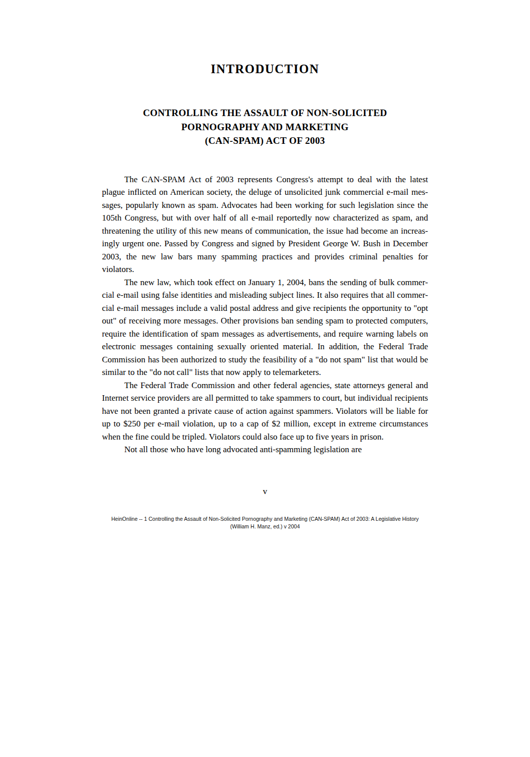INTRODUCTION
CONTROLLING THE ASSAULT OF NON-SOLICITED
PORNOGRAPHY AND MARKETING
(CAN-SPAM) ACT OF 2003
The CAN-SPAM Act of 2003 represents Congress's attempt to deal with the latest plague inflicted on American society, the deluge of unsolicited junk commercial e-mail messages, popularly known as spam. Advocates had been working for such legislation since the 105th Congress, but with over half of all e-mail reportedly now characterized as spam, and threatening the utility of this new means of communication, the issue had become an increasingly urgent one. Passed by Congress and signed by President George W. Bush in December 2003, the new law bars many spamming practices and provides criminal penalties for violators.
The new law, which took effect on January 1, 2004, bans the sending of bulk commercial e-mail using false identities and misleading subject lines. It also requires that all commercial e-mail messages include a valid postal address and give recipients the opportunity to "opt out" of receiving more messages. Other provisions ban sending spam to protected computers, require the identification of spam messages as advertisements, and require warning labels on electronic messages containing sexually oriented material. In addition, the Federal Trade Commission has been authorized to study the feasibility of a "do not spam" list that would be similar to the "do not call" lists that now apply to telemarketers.
The Federal Trade Commission and other federal agencies, state attorneys general and Internet service providers are all permitted to take spammers to court, but individual recipients have not been granted a private cause of action against spammers. Violators will be liable for up to $250 per e-mail violation, up to a cap of $2 million, except in extreme circumstances when the fine could be tripled. Violators could also face up to five years in prison.
Not all those who have long advocated anti-spamming legislation are
v
HeinOnline -- 1 Controlling the Assault of Non-Solicited Pornography and Marketing (CAN-SPAM) Act of 2003: A Legislative History (William H. Manz, ed.) v 2004